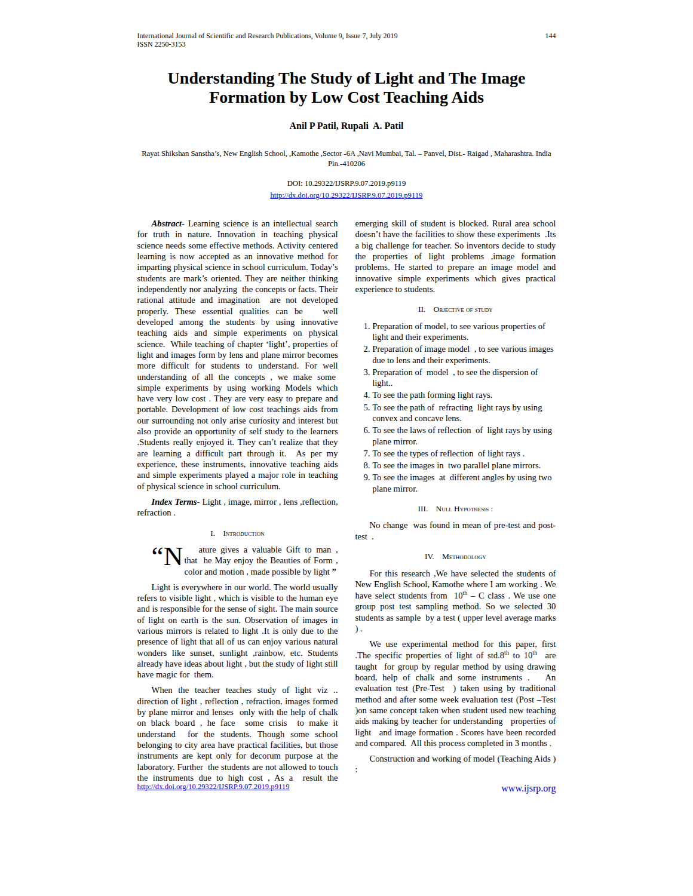International Journal of Scientific and Research Publications, Volume 9, Issue 7, July 2019
ISSN 2250-3153
144
Understanding The Study of Light and The Image Formation by Low Cost Teaching Aids
Anil P Patil, Rupali A. Patil
Rayat Shikshan Sanstha’s, New English School, ,Kamothe ,Sector -6A ,Navi Mumbai, Tal. – Panvel, Dist.- Raigad , Maharashtra. India Pin.-410206
DOI: 10.29322/IJSRP.9.07.2019.p9119
http://dx.doi.org/10.29322/IJSRP.9.07.2019.p9119
Abstract- Learning science is an intellectual search for truth in nature. Innovation in teaching physical science needs some effective methods. Activity centered learning is now accepted as an innovative method for imparting physical science in school curriculum. Today’s students are mark’s oriented. They are neither thinking independently nor analyzing the concepts or facts. Their rational attitude and imagination are not developed properly. These essential qualities can be well developed among the students by using innovative teaching aids and simple experiments on physical science. While teaching of chapter ‘light’, properties of light and images form by lens and plane mirror becomes more difficult for students to understand. For well understanding of all the concepts , we make some simple experiments by using working Models which have very low cost . They are very easy to prepare and portable. Development of low cost teachings aids from our surrounding not only arise curiosity and interest but also provide an opportunity of self study to the learners .Students really enjoyed it. They can’t realize that they are learning a difficult part through it. As per my experience, these instruments, innovative teaching aids and simple experiments played a major role in teaching of physical science in school curriculum.
Index Terms- Light , image, mirror , lens ,reflection, refraction .
I. Introduction
“Nature gives a valuable Gift to man , that he May enjoy the Beauties of Form , color and motion , made possible by light ”
Light is everywhere in our world. The world usually refers to visible light , which is visible to the human eye and is responsible for the sense of sight. The main source of light on earth is the sun. Observation of images in various mirrors is related to light .It is only due to the presence of light that all of us can enjoy various natural wonders like sunset, sunlight ,rainbow, etc. Students already have ideas about light , but the study of light still have magic for them.
When the teacher teaches study of light viz .. direction of light , reflection , refraction, images formed by plane mirror and lenses only with the help of chalk on black board , he face some crisis to make it understand for the students. Though some school belonging to city area have practical facilities, but those instruments are kept only for decorum purpose at the laboratory. Further the students are not allowed to touch the instruments due to high cost , As a result the emerging skill of student is blocked. Rural area school doesn’t have the facilities to show these experiments .Its a big challenge for teacher. So inventors decide to study the properties of light problems ,image formation problems. He started to prepare an image model and innovative simple experiments which gives practical experience to students.
II. Objective of study
Preparation of model, to see various properties of light and their experiments.
Preparation of image model , to see various images due to lens and their experiments.
Preparation of model , to see the dispersion of light..
To see the path forming light rays.
To see the path of refracting light rays by using convex and concave lens.
To see the laws of reflection of light rays by using plane mirror.
To see the types of reflection of light rays .
To see the images in two parallel plane mirrors.
To see the images at different angles by using two plane mirror.
III. Null Hypothesis :
No change was found in mean of pre-test and post-test .
IV. Methodology
For this research ,We have selected the students of New English School, Kamothe where I am working . We have select students from 10th – C class . We use one group post test sampling method. So we selected 30 students as sample by a test ( upper level average marks ) .
We use experimental method for this paper, first .The specific properties of light of std.8th to 10th are taught for group by regular method by using drawing board, help of chalk and some instruments . An evaluation test (Pre-Test ) taken using by traditional method and after some week evaluation test (Post –Test )on same concept taken when student used new teaching aids making by teacher for understanding properties of light and image formation . Scores have been recorded and compared. All this process completed in 3 months .
Construction and working of model (Teaching Aids ) :
http://dx.doi.org/10.29322/IJSRP.9.07.2019.p9119
www.ijsrp.org